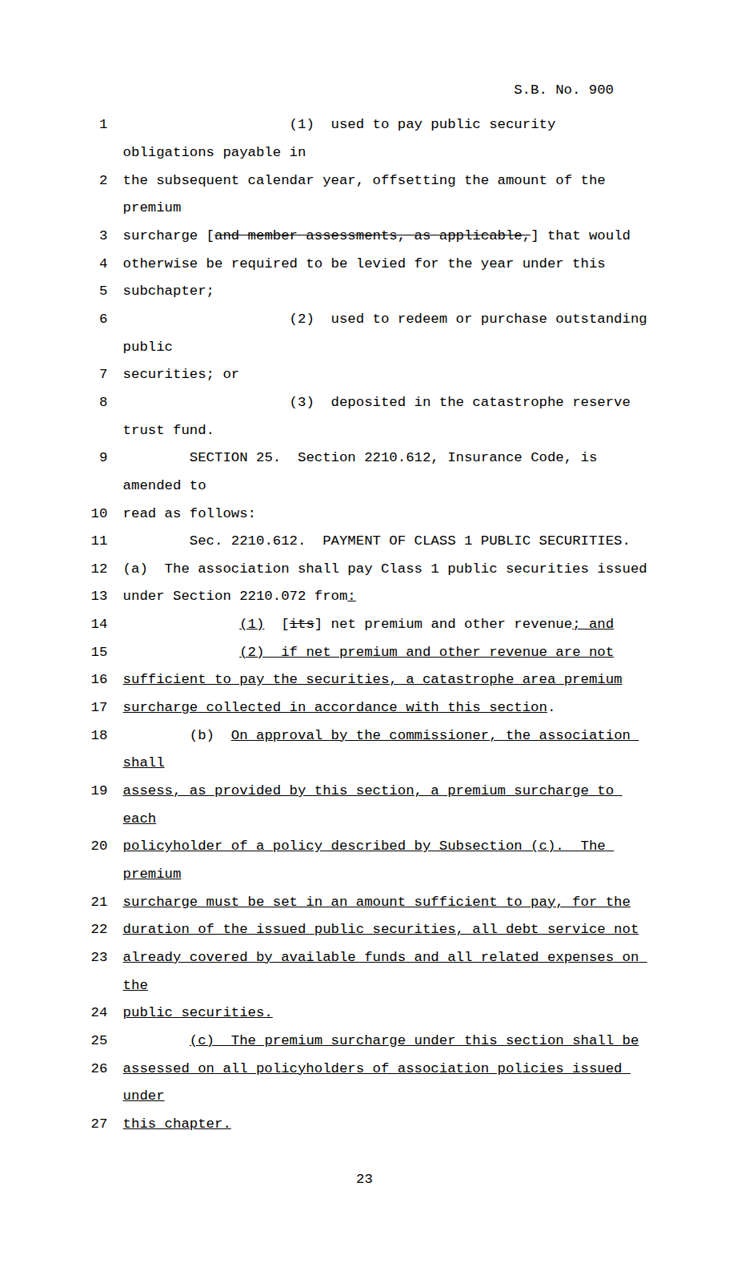S.B. No. 900
(1) used to pay public security obligations payable in
the subsequent calendar year, offsetting the amount of the premium
surcharge [and member assessments, as applicable,] that would
otherwise be required to be levied for the year under this
subchapter;
(2) used to redeem or purchase outstanding public
securities; or
(3) deposited in the catastrophe reserve trust fund.
SECTION 25. Section 2210.612, Insurance Code, is amended to
read as follows:
Sec. 2210.612. PAYMENT OF CLASS 1 PUBLIC SECURITIES.
(a) The association shall pay Class 1 public securities issued
under Section 2210.072 from:
(1) [its] net premium and other revenue; and
(2) if net premium and other revenue are not
sufficient to pay the securities, a catastrophe area premium
surcharge collected in accordance with this section.
(b) On approval by the commissioner, the association shall
assess, as provided by this section, a premium surcharge to each
policyholder of a policy described by Subsection (c). The premium
surcharge must be set in an amount sufficient to pay, for the
duration of the issued public securities, all debt service not
already covered by available funds and all related expenses on the
public securities.
(c) The premium surcharge under this section shall be
assessed on all policyholders of association policies issued under
this chapter.
23